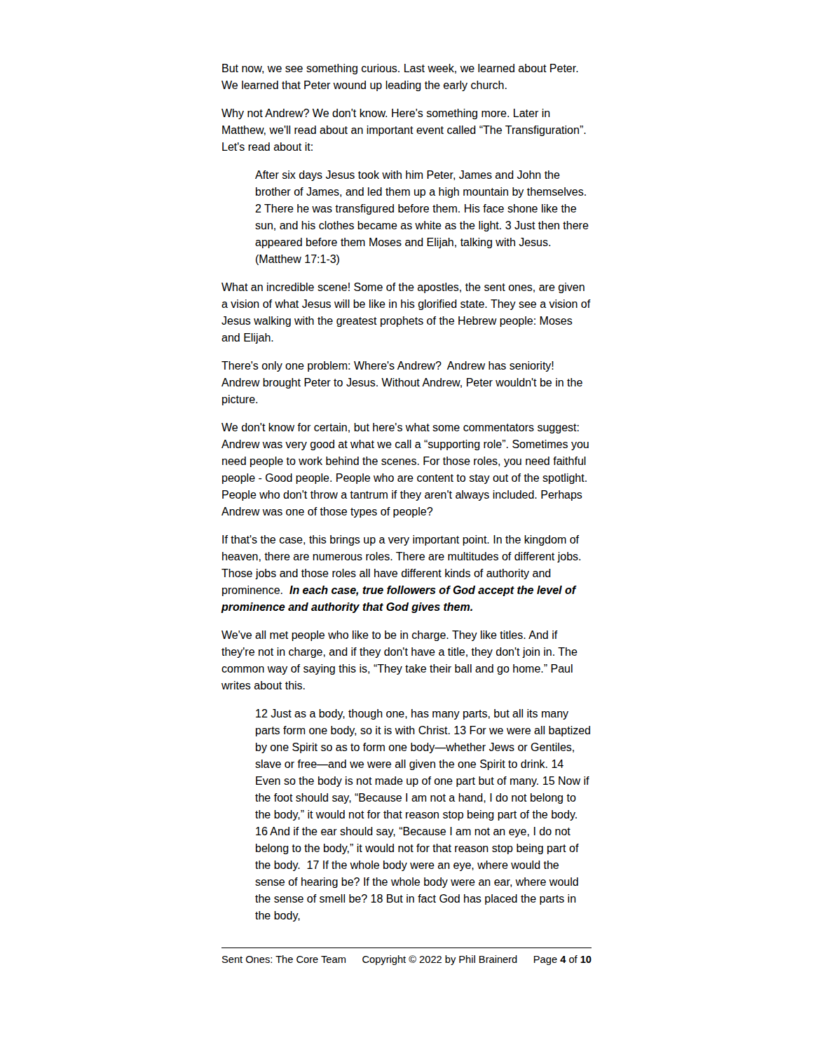But now, we see something curious. Last week, we learned about Peter. We learned that Peter wound up leading the early church.
Why not Andrew? We don't know. Here's something more. Later in Matthew, we'll read about an important event called “The Transfiguration”. Let's read about it:
After six days Jesus took with him Peter, James and John the brother of James, and led them up a high mountain by themselves. 2 There he was transfigured before them. His face shone like the sun, and his clothes became as white as the light. 3 Just then there appeared before them Moses and Elijah, talking with Jesus. (Matthew 17:1-3)
What an incredible scene! Some of the apostles, the sent ones, are given a vision of what Jesus will be like in his glorified state. They see a vision of Jesus walking with the greatest prophets of the Hebrew people: Moses and Elijah.
There's only one problem: Where's Andrew? Andrew has seniority! Andrew brought Peter to Jesus. Without Andrew, Peter wouldn't be in the picture.
We don't know for certain, but here's what some commentators suggest: Andrew was very good at what we call a “supporting role”. Sometimes you need people to work behind the scenes. For those roles, you need faithful people - Good people. People who are content to stay out of the spotlight. People who don't throw a tantrum if they aren't always included. Perhaps Andrew was one of those types of people?
If that's the case, this brings up a very important point. In the kingdom of heaven, there are numerous roles. There are multitudes of different jobs. Those jobs and those roles all have different kinds of authority and prominence. In each case, true followers of God accept the level of prominence and authority that God gives them.
We've all met people who like to be in charge. They like titles. And if they're not in charge, and if they don't have a title, they don't join in. The common way of saying this is, “They take their ball and go home.” Paul writes about this.
12 Just as a body, though one, has many parts, but all its many parts form one body, so it is with Christ. 13 For we were all baptized by one Spirit so as to form one body—whether Jews or Gentiles, slave or free—and we were all given the one Spirit to drink. 14 Even so the body is not made up of one part but of many. 15 Now if the foot should say, “Because I am not a hand, I do not belong to the body,” it would not for that reason stop being part of the body. 16 And if the ear should say, “Because I am not an eye, I do not belong to the body,” it would not for that reason stop being part of the body. 17 If the whole body were an eye, where would the sense of hearing be? If the whole body were an ear, where would the sense of smell be? 18 But in fact God has placed the parts in the body,
Sent Ones: The Core Team Copyright © 2022 by Phil Brainerd Page 4 of 10